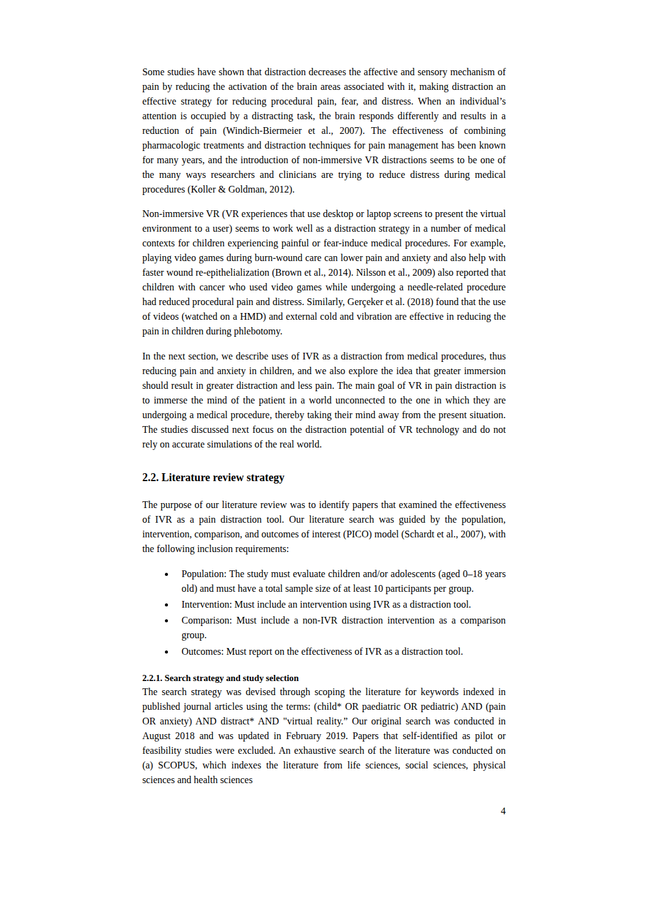Some studies have shown that distraction decreases the affective and sensory mechanism of pain by reducing the activation of the brain areas associated with it, making distraction an effective strategy for reducing procedural pain, fear, and distress. When an individual’s attention is occupied by a distracting task, the brain responds differently and results in a reduction of pain (Windich-Biermeier et al., 2007). The effectiveness of combining pharmacologic treatments and distraction techniques for pain management has been known for many years, and the introduction of non-immersive VR distractions seems to be one of the many ways researchers and clinicians are trying to reduce distress during medical procedures (Koller & Goldman, 2012).
Non-immersive VR (VR experiences that use desktop or laptop screens to present the virtual environment to a user) seems to work well as a distraction strategy in a number of medical contexts for children experiencing painful or fear-induce medical procedures. For example, playing video games during burn-wound care can lower pain and anxiety and also help with faster wound re-epithelialization (Brown et al., 2014). Nilsson et al., 2009) also reported that children with cancer who used video games while undergoing a needle-related procedure had reduced procedural pain and distress. Similarly, Gerçeker et al. (2018) found that the use of videos (watched on a HMD) and external cold and vibration are effective in reducing the pain in children during phlebotomy.
In the next section, we describe uses of IVR as a distraction from medical procedures, thus reducing pain and anxiety in children, and we also explore the idea that greater immersion should result in greater distraction and less pain. The main goal of VR in pain distraction is to immerse the mind of the patient in a world unconnected to the one in which they are undergoing a medical procedure, thereby taking their mind away from the present situation. The studies discussed next focus on the distraction potential of VR technology and do not rely on accurate simulations of the real world.
2.2. Literature review strategy
The purpose of our literature review was to identify papers that examined the effectiveness of IVR as a pain distraction tool. Our literature search was guided by the population, intervention, comparison, and outcomes of interest (PICO) model (Schardt et al., 2007), with the following inclusion requirements:
Population: The study must evaluate children and/or adolescents (aged 0–18 years old) and must have a total sample size of at least 10 participants per group.
Intervention: Must include an intervention using IVR as a distraction tool.
Comparison: Must include a non-IVR distraction intervention as a comparison group.
Outcomes: Must report on the effectiveness of IVR as a distraction tool.
2.2.1. Search strategy and study selection
The search strategy was devised through scoping the literature for keywords indexed in published journal articles using the terms: (child* OR paediatric OR pediatric) AND (pain OR anxiety) AND distract* AND "virtual reality.” Our original search was conducted in August 2018 and was updated in February 2019. Papers that self-identified as pilot or feasibility studies were excluded. An exhaustive search of the literature was conducted on (a) SCOPUS, which indexes the literature from life sciences, social sciences, physical sciences and health sciences
4